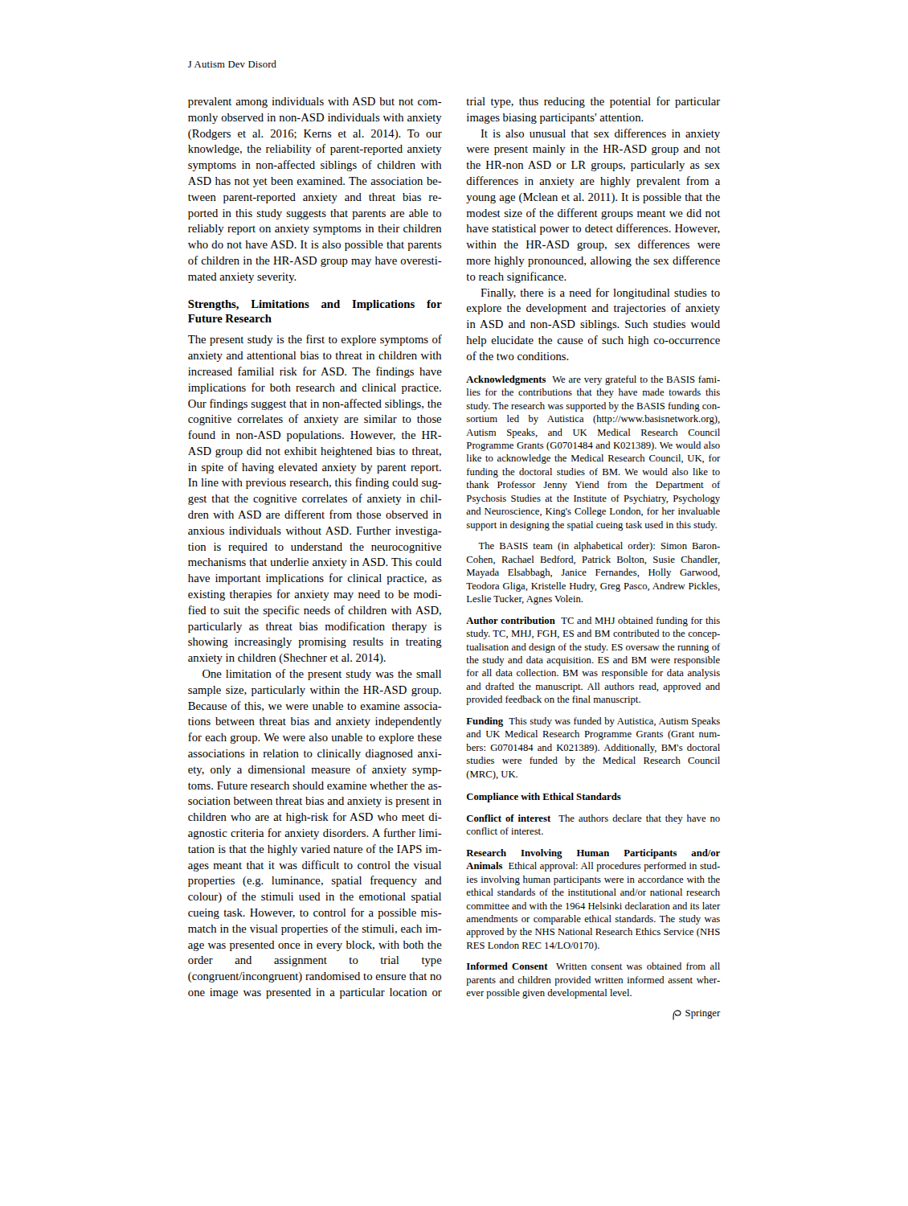J Autism Dev Disord
prevalent among individuals with ASD but not commonly observed in non-ASD individuals with anxiety (Rodgers et al. 2016; Kerns et al. 2014). To our knowledge, the reliability of parent-reported anxiety symptoms in non-affected siblings of children with ASD has not yet been examined. The association between parent-reported anxiety and threat bias reported in this study suggests that parents are able to reliably report on anxiety symptoms in their children who do not have ASD. It is also possible that parents of children in the HR-ASD group may have overestimated anxiety severity.
Strengths, Limitations and Implications for Future Research
The present study is the first to explore symptoms of anxiety and attentional bias to threat in children with increased familial risk for ASD. The findings have implications for both research and clinical practice. Our findings suggest that in non-affected siblings, the cognitive correlates of anxiety are similar to those found in non-ASD populations. However, the HR-ASD group did not exhibit heightened bias to threat, in spite of having elevated anxiety by parent report. In line with previous research, this finding could suggest that the cognitive correlates of anxiety in children with ASD are different from those observed in anxious individuals without ASD. Further investigation is required to understand the neurocognitive mechanisms that underlie anxiety in ASD. This could have important implications for clinical practice, as existing therapies for anxiety may need to be modified to suit the specific needs of children with ASD, particularly as threat bias modification therapy is showing increasingly promising results in treating anxiety in children (Shechner et al. 2014).
One limitation of the present study was the small sample size, particularly within the HR-ASD group. Because of this, we were unable to examine associations between threat bias and anxiety independently for each group. We were also unable to explore these associations in relation to clinically diagnosed anxiety, only a dimensional measure of anxiety symptoms. Future research should examine whether the association between threat bias and anxiety is present in children who are at high-risk for ASD who meet diagnostic criteria for anxiety disorders. A further limitation is that the highly varied nature of the IAPS images meant that it was difficult to control the visual properties (e.g. luminance, spatial frequency and colour) of the stimuli used in the emotional spatial cueing task. However, to control for a possible mismatch in the visual properties of the stimuli, each image was presented once in every block, with both the order and assignment to trial type (congruent/incongruent) randomised to ensure that no one image was presented in a particular location or trial type, thus reducing the potential for particular images biasing participants' attention.
It is also unusual that sex differences in anxiety were present mainly in the HR-ASD group and not the HR-non ASD or LR groups, particularly as sex differences in anxiety are highly prevalent from a young age (Mclean et al. 2011). It is possible that the modest size of the different groups meant we did not have statistical power to detect differences. However, within the HR-ASD group, sex differences were more highly pronounced, allowing the sex difference to reach significance.
Finally, there is a need for longitudinal studies to explore the development and trajectories of anxiety in ASD and non-ASD siblings. Such studies would help elucidate the cause of such high co-occurrence of the two conditions.
Acknowledgments We are very grateful to the BASIS families for the contributions that they have made towards this study. The research was supported by the BASIS funding consortium led by Autistica (http://www.basisnetwork.org), Autism Speaks, and UK Medical Research Council Programme Grants (G0701484 and K021389). We would also like to acknowledge the Medical Research Council, UK, for funding the doctoral studies of BM. We would also like to thank Professor Jenny Yiend from the Department of Psychosis Studies at the Institute of Psychiatry, Psychology and Neuroscience, King's College London, for her invaluable support in designing the spatial cueing task used in this study.
The BASIS team (in alphabetical order): Simon Baron-Cohen, Rachael Bedford, Patrick Bolton, Susie Chandler, Mayada Elsabbagh, Janice Fernandes, Holly Garwood, Teodora Gliga, Kristelle Hudry, Greg Pasco, Andrew Pickles, Leslie Tucker, Agnes Volein.
Author contribution TC and MHJ obtained funding for this study. TC, MHJ, FGH, ES and BM contributed to the conceptualisation and design of the study. ES oversaw the running of the study and data acquisition. ES and BM were responsible for all data collection. BM was responsible for data analysis and drafted the manuscript. All authors read, approved and provided feedback on the final manuscript.
Funding This study was funded by Autistica, Autism Speaks and UK Medical Research Programme Grants (Grant numbers: G0701484 and K021389). Additionally, BM's doctoral studies were funded by the Medical Research Council (MRC), UK.
Compliance with Ethical Standards
Conflict of interest The authors declare that they have no conflict of interest.
Research Involving Human Participants and/or Animals Ethical approval: All procedures performed in studies involving human participants were in accordance with the ethical standards of the institutional and/or national research committee and with the 1964 Helsinki declaration and its later amendments or comparable ethical standards. The study was approved by the NHS National Research Ethics Service (NHS RES London REC 14/LO/0170).
Informed Consent Written consent was obtained from all parents and children provided written informed assent wherever possible given developmental level.
Springer